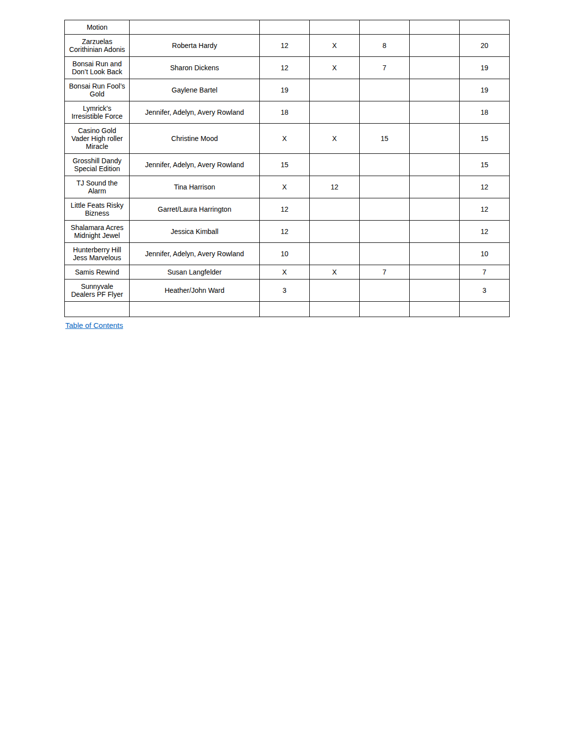| Motion | | | | | | |
| Zarzuelas Corithinian Adonis | Roberta Hardy | 12 | X | 8 | | 20 |
| Bonsai Run and Don’t Look Back | Sharon Dickens | 12 | X | 7 | | 19 |
| Bonsai Run Fool’s Gold | Gaylene Bartel | 19 | | | | 19 |
| Lymrick’s Irresistible Force | Jennifer, Adelyn, Avery Rowland | 18 | | | | 18 |
| Casino Gold Vader High roller Miracle | Christine Mood | X | X | 15 | | 15 |
| Grosshill Dandy Special Edition | Jennifer, Adelyn, Avery Rowland | 15 | | | | 15 |
| TJ Sound the Alarm | Tina Harrison | X | 12 | | | 12 |
| Little Feats Risky Bizness | Garret/Laura Harrington | 12 | | | | 12 |
| Shalamara Acres Midnight Jewel | Jessica Kimball | 12 | | | | 12 |
| Hunterberry Hill Jess Marvelous | Jennifer, Adelyn, Avery Rowland | 10 | | | | 10 |
| Samis Rewind | Susan Langfelder | X | X | 7 | | 7 |
| Sunnyvale Dealers PF Flyer | Heather/John Ward | 3 | | | | 3 |
Table of Contents